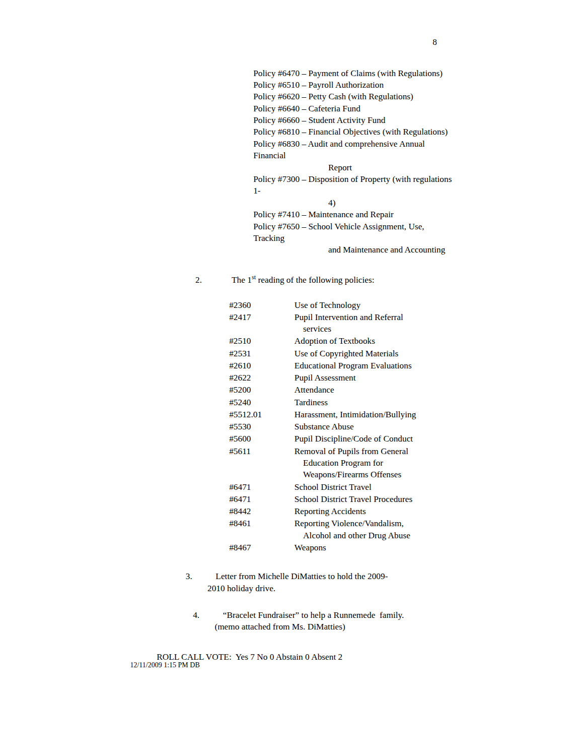8
Policy #6470 – Payment of Claims (with Regulations)
Policy #6510 – Payroll Authorization
Policy #6620 – Petty Cash (with Regulations)
Policy #6640 – Cafeteria Fund
Policy #6660 – Student Activity Fund
Policy #6810 – Financial Objectives (with Regulations)
Policy #6830 – Audit and comprehensive Annual Financial
Report
Policy #7300 – Disposition of Property (with regulations 1-
4)
Policy #7410 – Maintenance and Repair
Policy #7650 – School Vehicle Assignment, Use, Tracking
and Maintenance and Accounting
2. The 1st reading of the following policies:
| #2360 | Use of Technology |
| #2417 | Pupil Intervention and Referral services |
| #2510 | Adoption of Textbooks |
| #2531 | Use of Copyrighted Materials |
| #2610 | Educational Program Evaluations |
| #2622 | Pupil Assessment |
| #5200 | Attendance |
| #5240 | Tardiness |
| #5512.01 | Harassment, Intimidation/Bullying |
| #5530 | Substance Abuse |
| #5600 | Pupil Discipline/Code of Conduct |
| #5611 | Removal of Pupils from General Education Program for Weapons/Firearms Offenses |
| #6471 | School District Travel |
| #6471 | School District Travel Procedures |
| #8442 | Reporting Accidents |
| #8461 | Reporting Violence/Vandalism, Alcohol and other Drug Abuse |
| #8467 | Weapons |
3. Letter from Michelle DiMatties to hold the 2009-2010 holiday drive.
4. “Bracelet Fundraiser” to help a Runnemede family.(memo attached from Ms. DiMatties)
ROLL CALL VOTE: Yes 7 No 0 Abstain 0 Absent 2
12/11/2009 1:15 PM DB